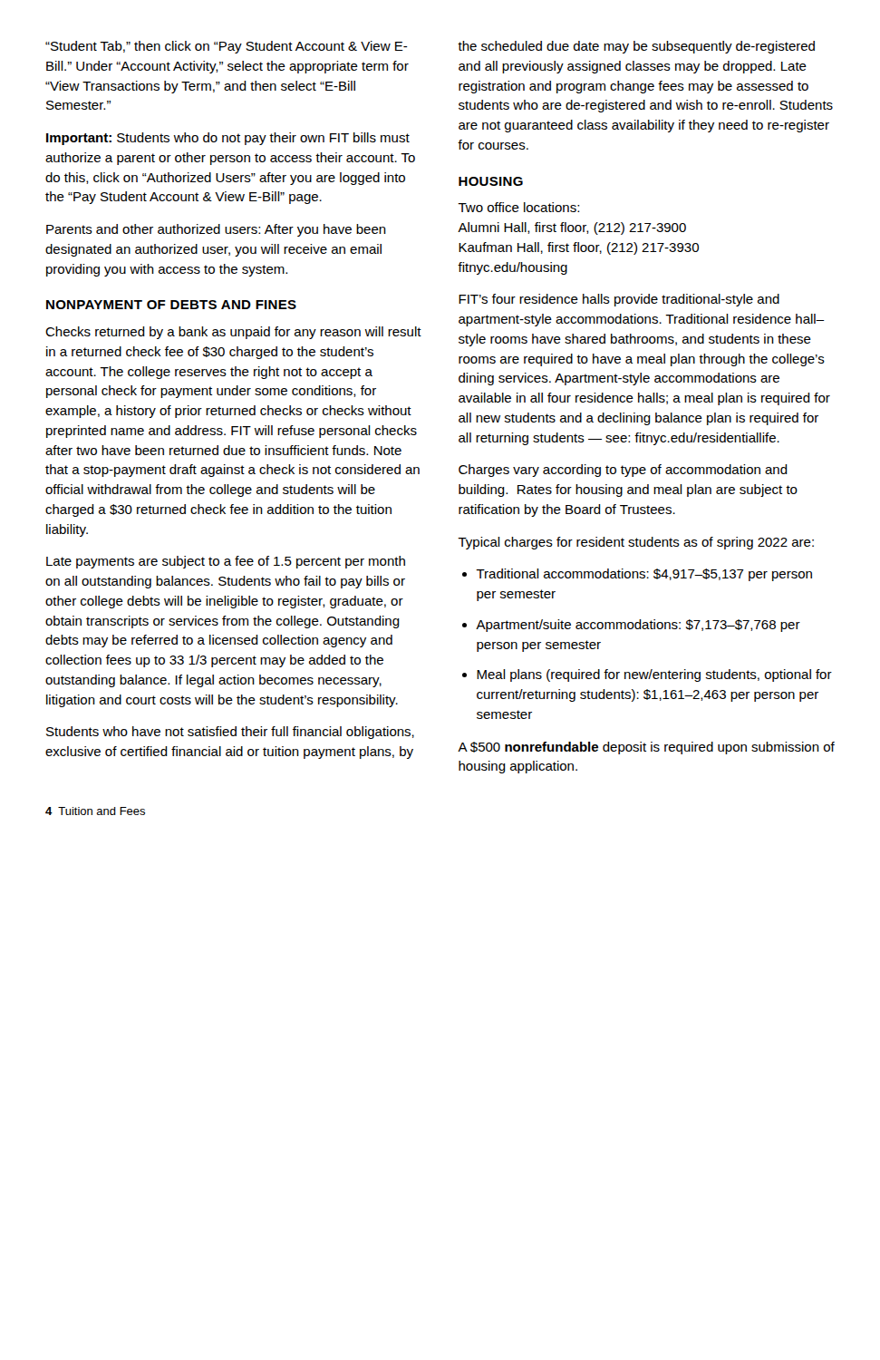“Student Tab,” then click on “Pay Student Account & View E-Bill.” Under “Account Activity,” select the appropriate term for “View Transactions by Term,” and then select “E-Bill Semester.”
Important: Students who do not pay their own FIT bills must authorize a parent or other person to access their account. To do this, click on “Authorized Users” after you are logged into the “Pay Student Account & View E-Bill” page.
Parents and other authorized users: After you have been designated an authorized user, you will receive an email providing you with access to the system.
Nonpayment of Debts and Fines
Checks returned by a bank as unpaid for any reason will result in a returned check fee of $30 charged to the student’s account. The college reserves the right not to accept a personal check for payment under some conditions, for example, a history of prior returned checks or checks without preprinted name and address. FIT will refuse personal checks after two have been returned due to insufficient funds. Note that a stop-payment draft against a check is not considered an official withdrawal from the college and students will be charged a $30 returned check fee in addition to the tuition liability.
Late payments are subject to a fee of 1.5 percent per month on all outstanding balances. Students who fail to pay bills or other college debts will be ineligible to register, graduate, or obtain transcripts or services from the college. Outstanding debts may be referred to a licensed collection agency and collection fees up to 33 1/3 percent may be added to the outstanding balance. If legal action becomes necessary, litigation and court costs will be the student’s responsibility.
Students who have not satisfied their full financial obligations, exclusive of certified financial aid or tuition payment plans, by the scheduled due date may be subsequently de-registered and all previously assigned classes may be dropped. Late registration and program change fees may be assessed to students who are de-registered and wish to re-enroll. Students are not guaranteed class availability if they need to re-register for courses.
Housing
Two office locations:
Alumni Hall, first floor, (212) 217-3900
Kaufman Hall, first floor, (212) 217-3930
fitnyc.edu/housing
FIT’s four residence halls provide traditional-style and apartment-style accommodations. Traditional residence hall–style rooms have shared bathrooms, and students in these rooms are required to have a meal plan through the college’s dining services. Apartment-style accommodations are available in all four residence halls; a meal plan is required for all new students and a declining balance plan is required for all returning students — see: fitnyc.edu/residentiallife.
Charges vary according to type of accommodation and building. Rates for housing and meal plan are subject to ratification by the Board of Trustees.
Typical charges for resident students as of spring 2022 are:
Traditional accommodations: $4,917–$5,137 per person per semester
Apartment/suite accommodations: $7,173–$7,768 per person per semester
Meal plans (required for new/entering students, optional for current/returning students): $1,161–2,463 per person per semester
A $500 nonrefundable deposit is required upon submission of housing application.
4 Tuition and Fees